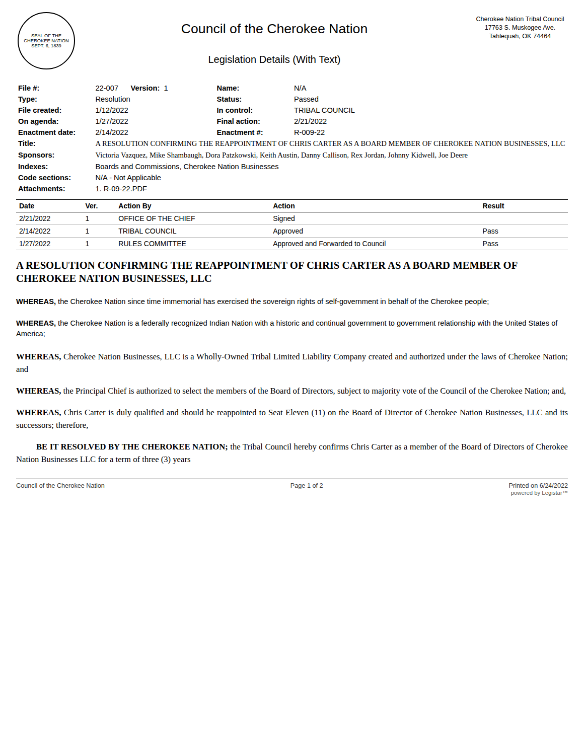SEAL OF THE
CHEROKEE NATION
SEPT. 6, 1839
Council of the Cherokee Nation
Legislation Details (With Text)
Cherokee Nation Tribal Council
17763 S. Muskogee Ave.
Tahlequah, OK 74464
| File #: | 22-007 Version: 1 | Name: | N/A |
| Type: | Resolution | Status: | Passed |
| File created: | 1/12/2022 | In control: | TRIBAL COUNCIL |
| On agenda: | 1/27/2022 | Final action: | 2/21/2022 |
| Enactment date: | 2/14/2022 | Enactment #: | R-009-22 |
| Title: | A RESOLUTION CONFIRMING THE REAPPOINTMENT OF CHRIS CARTER AS A BOARD MEMBER OF CHEROKEE NATION BUSINESSES, LLC |
| Sponsors: | Victoria Vazquez, Mike Shambaugh, Dora Patzkowski, Keith Austin, Danny Callison, Rex Jordan, Johnny Kidwell, Joe Deere |
| Indexes: | Boards and Commissions, Cherokee Nation Businesses |
| Code sections: | N/A - Not Applicable |
| Attachments: | 1. R-09-22.PDF |
| Date | Ver. | Action By | Action | Result |
| --- | --- | --- | --- | --- |
| 2/21/2022 | 1 | OFFICE OF THE CHIEF | Signed | |
| 2/14/2022 | 1 | TRIBAL COUNCIL | Approved | Pass |
| 1/27/2022 | 1 | RULES COMMITTEE | Approved and Forwarded to Council | Pass |
A RESOLUTION CONFIRMING THE REAPPOINTMENT OF CHRIS CARTER AS A BOARD MEMBER OF CHEROKEE NATION BUSINESSES, LLC
WHEREAS, the Cherokee Nation since time immemorial has exercised the sovereign rights of self-government in behalf of the Cherokee people;
WHEREAS, the Cherokee Nation is a federally recognized Indian Nation with a historic and continual government to government relationship with the United States of America;
WHEREAS, Cherokee Nation Businesses, LLC is a Wholly-Owned Tribal Limited Liability Company created and authorized under the laws of Cherokee Nation; and
WHEREAS, the Principal Chief is authorized to select the members of the Board of Directors, subject to majority vote of the Council of the Cherokee Nation; and,
WHEREAS, Chris Carter is duly qualified and should be reappointed to Seat Eleven (11) on the Board of Director of Cherokee Nation Businesses, LLC and its successors; therefore,
BE IT RESOLVED BY THE CHEROKEE NATION; the Tribal Council hereby confirms Chris Carter as a member of the Board of Directors of Cherokee Nation Businesses LLC for a term of three (3) years
Council of the Cherokee Nation
Page 1 of 2
Printed on 6/24/2022
powered by Legistar™